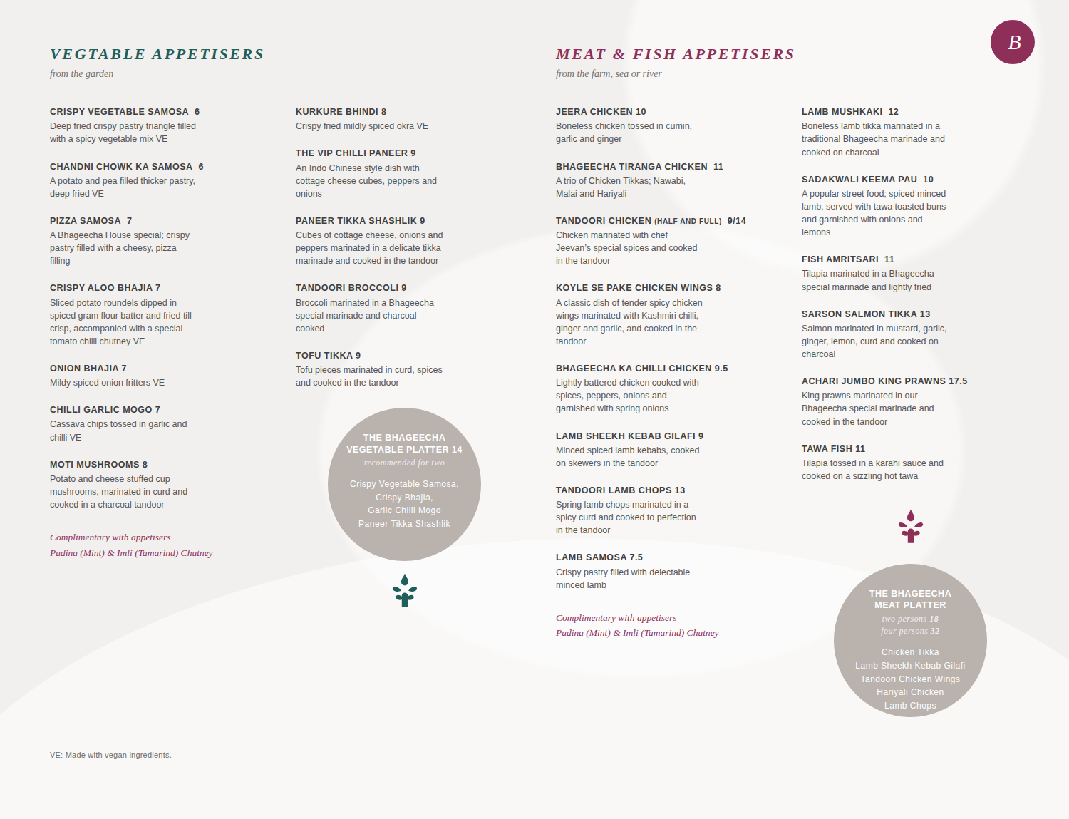B
VEGTABLE APPETISERS
from the garden
Crispy Vegetable Samosa 6
Deep fried crispy pastry triangle filled with a spicy vegetable mix VE
Chandni Chowk Ka Samosa 6
A potato and pea filled thicker pastry, deep fried VE
Pizza Samosa 7
A Bhageecha House special; crispy pastry filled with a cheesy, pizza filling
Crispy Aloo Bhajia 7
Sliced potato roundels dipped in spiced gram flour batter and fried till crisp, accompanied with a special tomato chilli chutney VE
Onion Bhajia 7
Mildy spiced onion fritters VE
Chilli Garlic Mogo 7
Cassava chips tossed in garlic and chilli VE
Moti Mushrooms 8
Potato and cheese stuffed cup mushrooms, marinated in curd and cooked in a charcoal tandoor
Complimentary with appetisers
Pudina (Mint) & Imli (Tamarind) Chutney
Kurkure Bhindi 8
Crispy fried mildly spiced okra VE
The VIP Chilli Paneer 9
An Indo Chinese style dish with cottage cheese cubes, peppers and onions
Paneer Tikka Shashlik 9
Cubes of cottage cheese, onions and peppers marinated in a delicate tikka marinade and cooked in the tandoor
Tandoori Broccoli 9
Broccoli marinated in a Bhageecha special marinade and charcoal cooked
Tofu Tikka 9
Tofu pieces marinated in curd, spices and cooked in the tandoor
THE BHAGEECHA
VEGETABLE PLATTER 14
recommended for two
Crispy Vegetable Samosa,
Crispy Bhajia,
Garlic Chilli Mogo
Paneer Tikka Shashlik
MEAT & FISH APPETISERS
from the farm, sea or river
Jeera Chicken 10
Boneless chicken tossed in cumin, garlic and ginger
Bhageecha Tiranga Chicken 11
A trio of Chicken Tikkas; Nawabi, Malai and Hariyali
Tandoori Chicken (half and full) 9/14
Chicken marinated with chef Jeevan’s special spices and cooked in the tandoor
Koyle Se Pake Chicken Wings 8
A classic dish of tender spicy chicken wings marinated with Kashmiri chilli, ginger and garlic, and cooked in the tandoor
Bhageecha Ka Chilli Chicken 9.5
Lightly battered chicken cooked with spices, peppers, onions and garnished with spring onions
Lamb Sheekh Kebab Gilafi 9
Minced spiced lamb kebabs, cooked on skewers in the tandoor
Tandoori Lamb Chops 13
Spring lamb chops marinated in a spicy curd and cooked to perfection in the tandoor
Lamb Samosa 7.5
Crispy pastry filled with delectable minced lamb
Complimentary with appetisers
Pudina (Mint) & Imli (Tamarind) Chutney
Lamb Mushkaki 12
Boneless lamb tikka marinated in a traditional Bhageecha marinade and cooked on charcoal
Sadakwali Keema Pau 10
A popular street food; spiced minced lamb, served with tawa toasted buns and garnished with onions and lemons
Fish Amritsari 11
Tilapia marinated in a Bhageecha special marinade and lightly fried
Sarson Salmon Tikka 13
Salmon marinated in mustard, garlic, ginger, lemon, curd and cooked on charcoal
Achari Jumbo King Prawns 17.5
King prawns marinated in our Bhageecha special marinade and cooked in the tandoor
Tawa Fish 11
Tilapia tossed in a karahi sauce and cooked on a sizzling hot tawa
THE BHAGEECHA
MEAT PLATTER
two persons 18
four persons 32
Chicken Tikka
Lamb Sheekh Kebab Gilafi
Tandoori Chicken Wings
Hariyali Chicken
Lamb Chops
VE: Made with vegan ingredients.